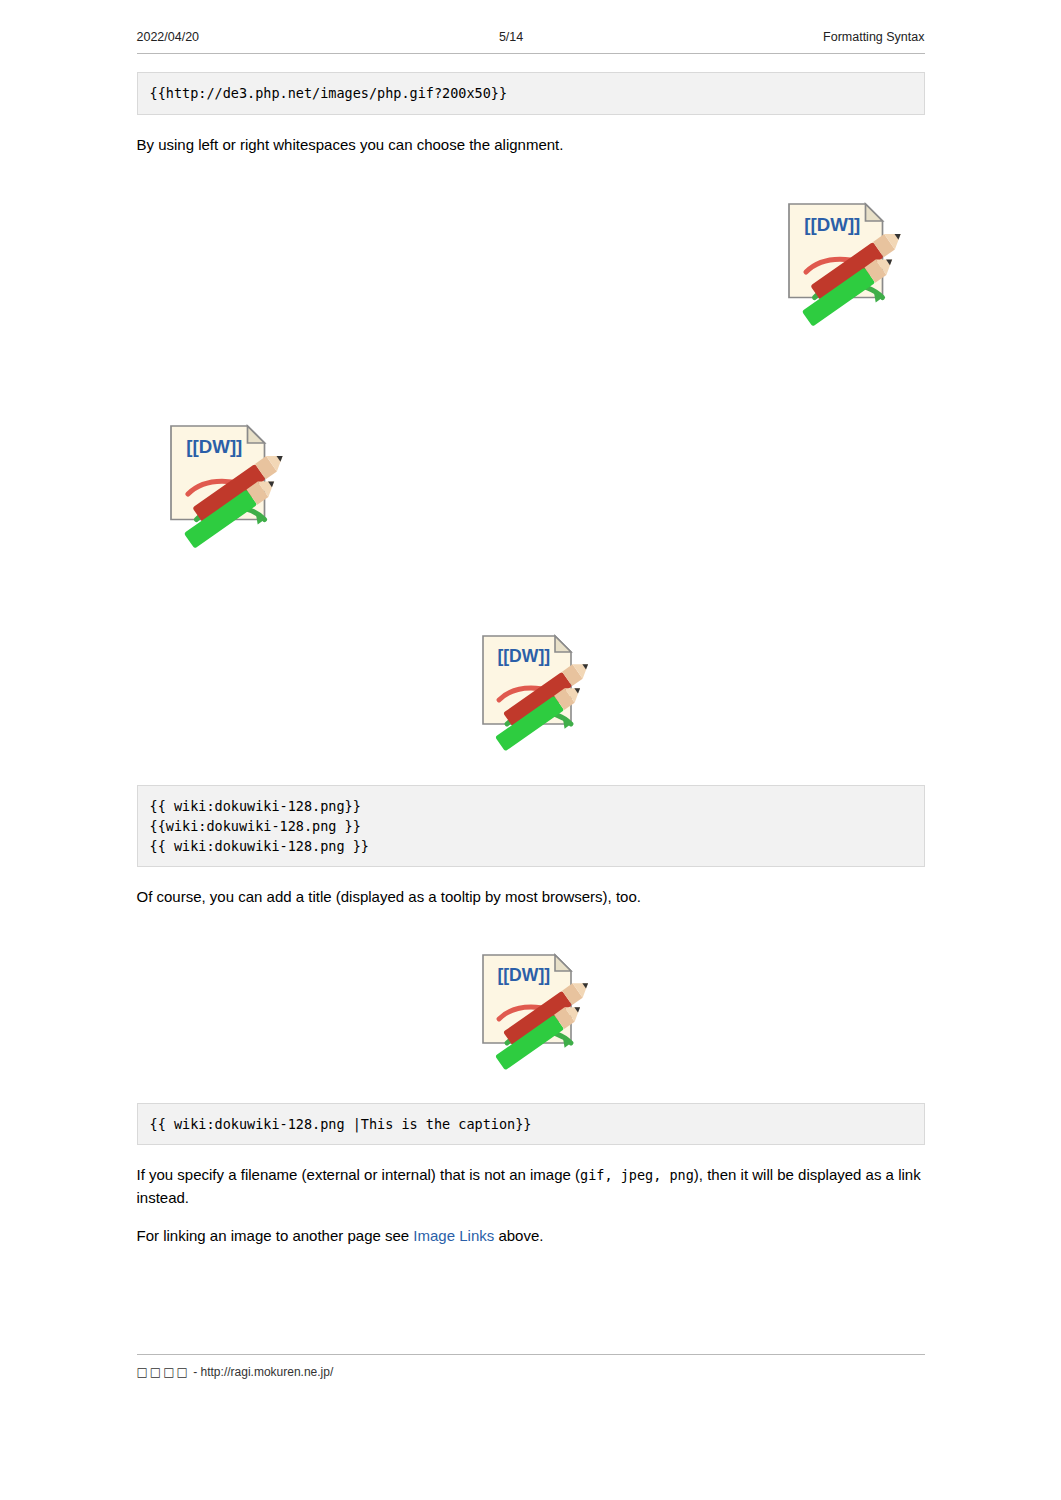2022/04/20
5/14
Formatting Syntax
{{http://de3.php.net/images/php.gif?200x50}}
By using left or right whitespaces you can choose the alignment.
[[DW]]
[[DW]]
[[DW]]
{{ wiki:dokuwiki-128.png}}
{{wiki:dokuwiki-128.png }}
{{ wiki:dokuwiki-128.png }}
Of course, you can add a title (displayed as a tooltip by most browsers), too.
This is the caption [[DW]]
{{ wiki:dokuwiki-128.png |This is the caption}}
If you specify a filename (external or internal) that is not an image (gif, jpeg, png), then it will be displayed as a link instead.
For linking an image to another page see Image Links above.
□□□□ - http://ragi.mokuren.ne.jp/